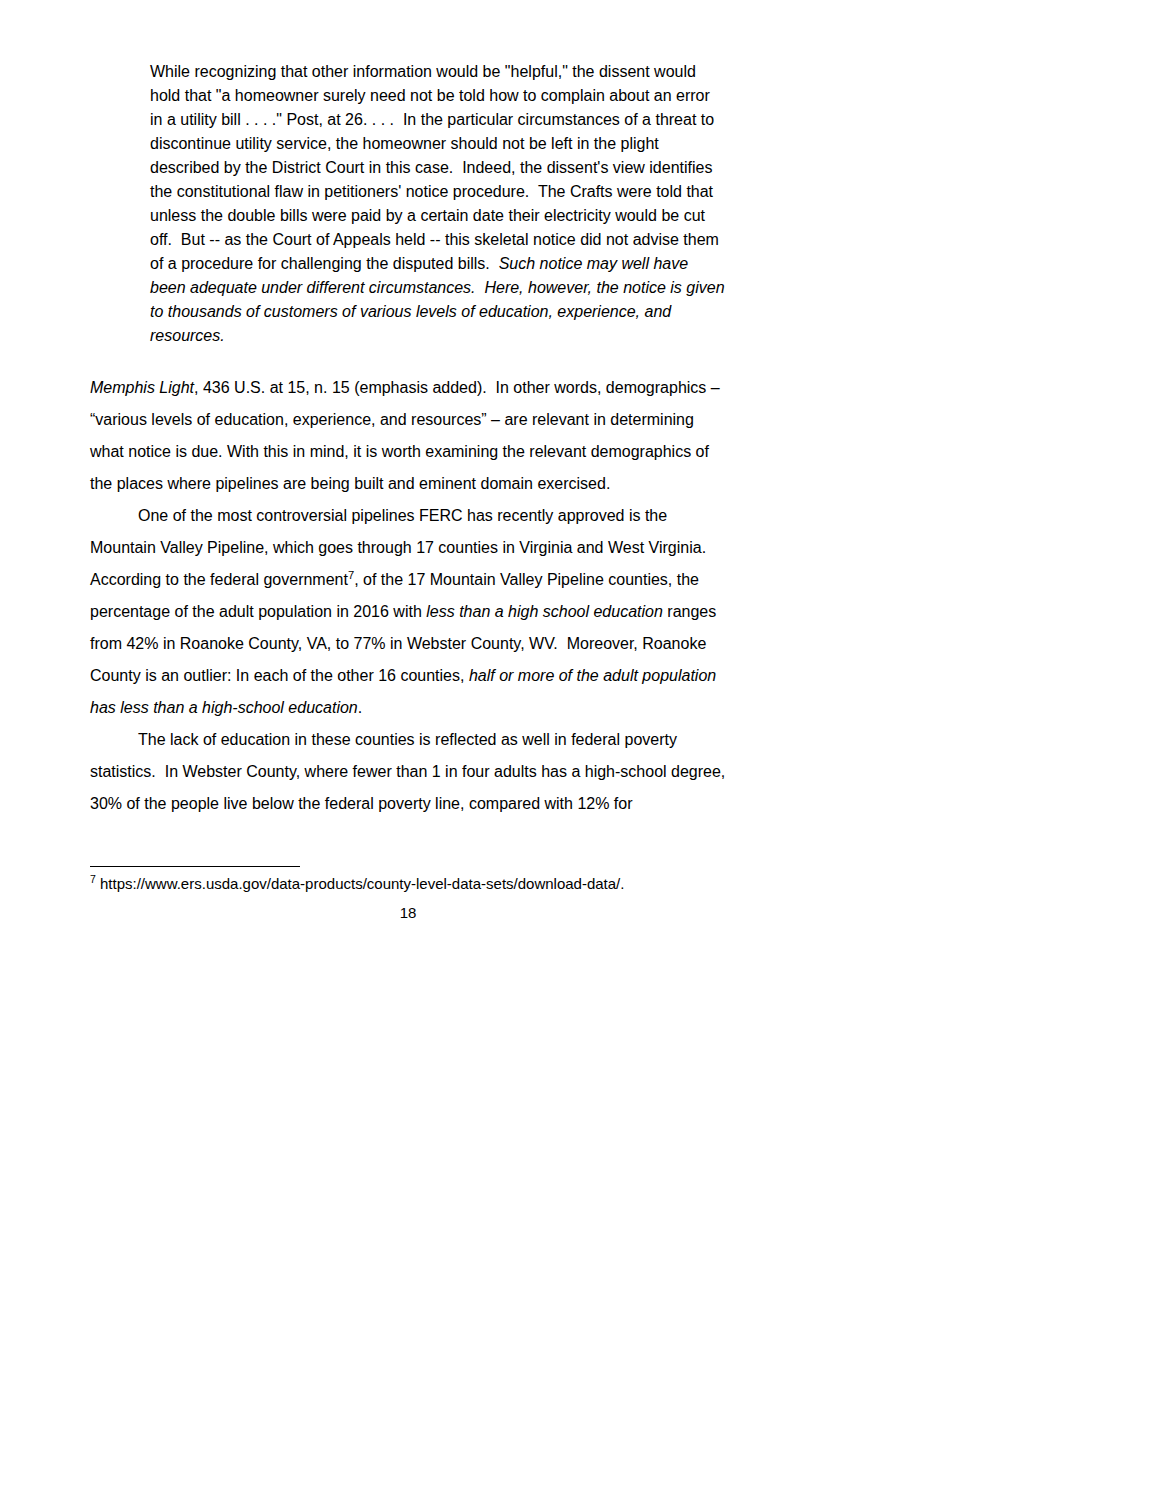While recognizing that other information would be "helpful," the dissent would hold that "a homeowner surely need not be told how to complain about an error in a utility bill . . . ." Post, at 26. . . . In the particular circumstances of a threat to discontinue utility service, the homeowner should not be left in the plight described by the District Court in this case. Indeed, the dissent's view identifies the constitutional flaw in petitioners' notice procedure. The Crafts were told that unless the double bills were paid by a certain date their electricity would be cut off. But -- as the Court of Appeals held -- this skeletal notice did not advise them of a procedure for challenging the disputed bills. Such notice may well have been adequate under different circumstances. Here, however, the notice is given to thousands of customers of various levels of education, experience, and resources.
Memphis Light, 436 U.S. at 15, n. 15 (emphasis added). In other words, demographics – “various levels of education, experience, and resources” – are relevant in determining what notice is due. With this in mind, it is worth examining the relevant demographics of the places where pipelines are being built and eminent domain exercised.
One of the most controversial pipelines FERC has recently approved is the Mountain Valley Pipeline, which goes through 17 counties in Virginia and West Virginia. According to the federal government7, of the 17 Mountain Valley Pipeline counties, the percentage of the adult population in 2016 with less than a high school education ranges from 42% in Roanoke County, VA, to 77% in Webster County, WV. Moreover, Roanoke County is an outlier: In each of the other 16 counties, half or more of the adult population has less than a high-school education.
The lack of education in these counties is reflected as well in federal poverty statistics. In Webster County, where fewer than 1 in four adults has a high-school degree, 30% of the people live below the federal poverty line, compared with 12% for
7 https://www.ers.usda.gov/data-products/county-level-data-sets/download-data/.
18